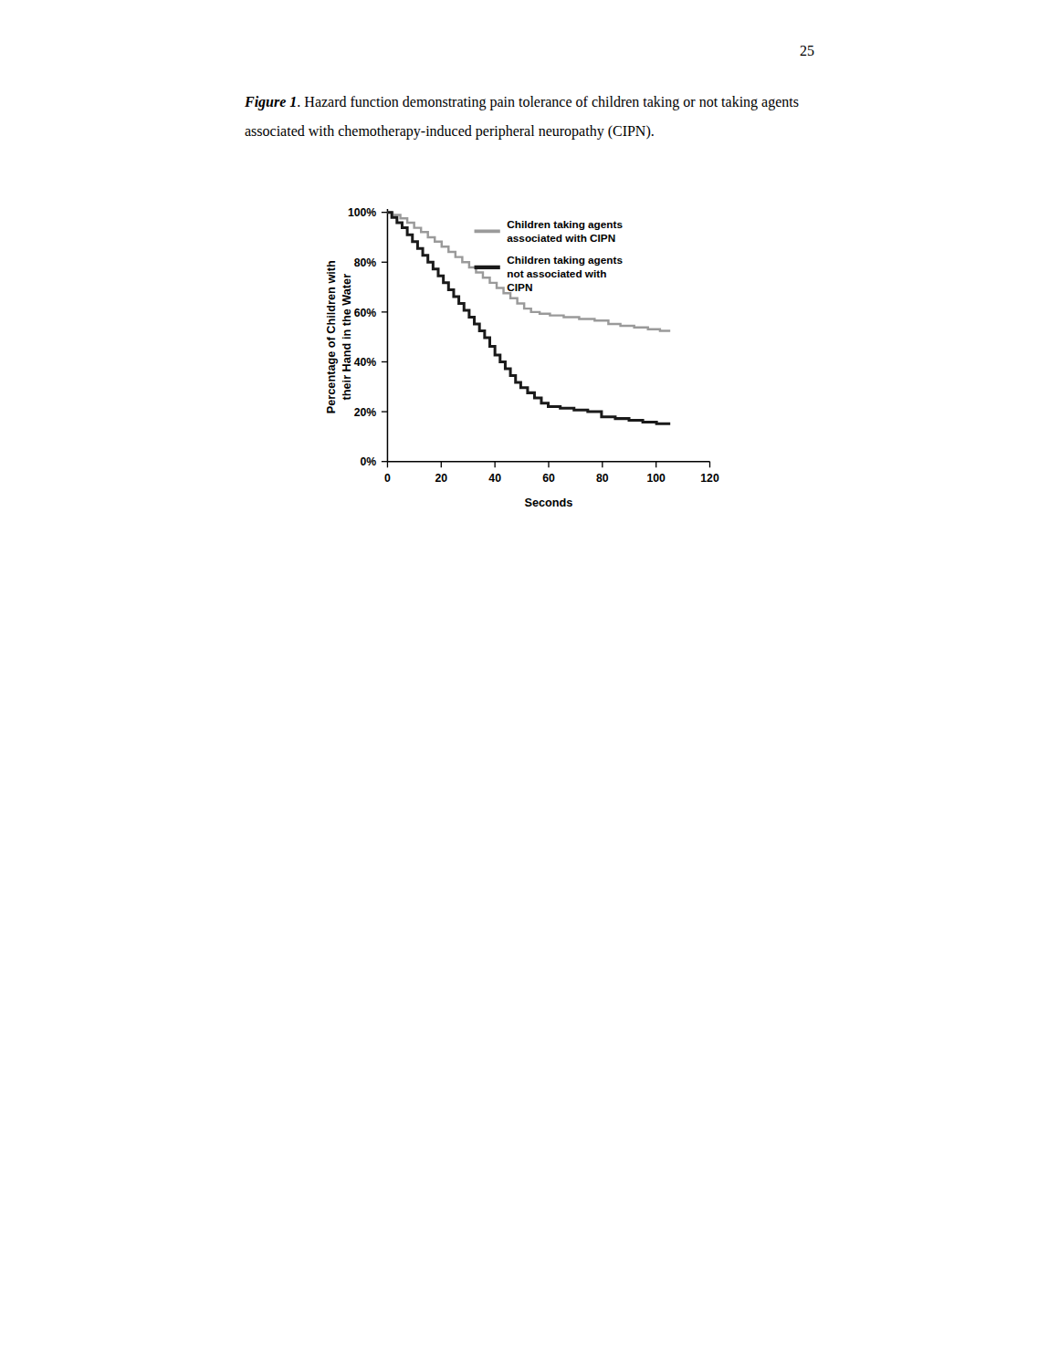25
Figure 1. Hazard function demonstrating pain tolerance of children taking or not taking agents associated with chemotherapy-induced peripheral neuropathy (CIPN).
Hazard function of pain tolerance by CIPN agent exposure Step plot showing percentage of children with their hand in the water over time in seconds. The gray line (children taking agents associated with CIPN) declines from 100 percent to about 51 percent at 105 seconds. The black line (children taking agents not associated with CIPN) declines more steeply from 100 percent to about 18 percent at 105 seconds. 0% 20% 40% 60% 80% 100% 0 20 40 60 80 100 120 Seconds Percentage of Children with their Hand in the Water Children taking agents associated with CIPN Children taking agents not associated with CIPN